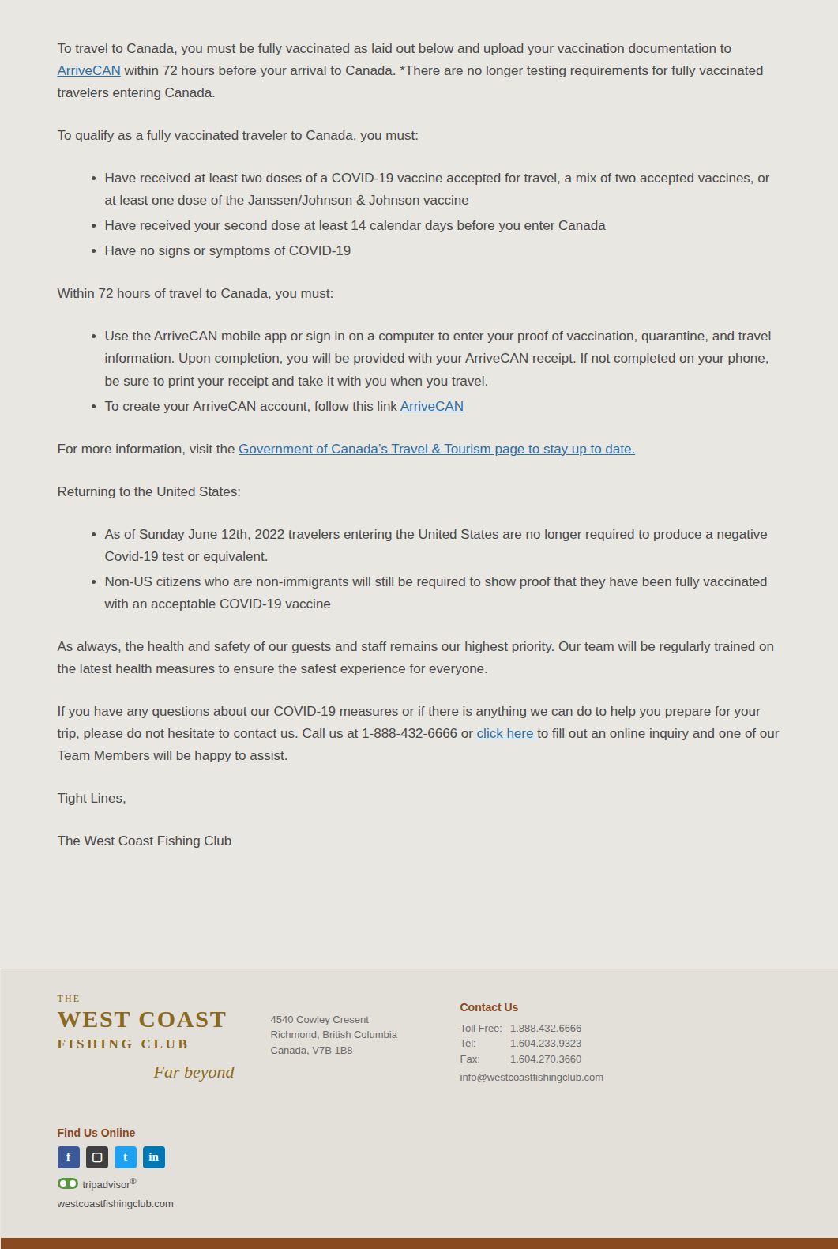To travel to Canada, you must be fully vaccinated as laid out below and upload your vaccination documentation to ArriveCAN within 72 hours before your arrival to Canada. *There are no longer testing requirements for fully vaccinated travelers entering Canada.
To qualify as a fully vaccinated traveler to Canada, you must:
Have received at least two doses of a COVID-19 vaccine accepted for travel, a mix of two accepted vaccines, or at least one dose of the Janssen/Johnson & Johnson vaccine
Have received your second dose at least 14 calendar days before you enter Canada
Have no signs or symptoms of COVID-19
Within 72 hours of travel to Canada, you must:
Use the ArriveCAN mobile app or sign in on a computer to enter your proof of vaccination, quarantine, and travel information. Upon completion, you will be provided with your ArriveCAN receipt. If not completed on your phone, be sure to print your receipt and take it with you when you travel.
To create your ArriveCAN account, follow this link ArriveCAN
For more information, visit the Government of Canada’s Travel & Tourism page to stay up to date.
Returning to the United States:
As of Sunday June 12th, 2022 travelers entering the United States are no longer required to produce a negative Covid-19 test or equivalent.
Non-US citizens who are non-immigrants will still be required to show proof that they have been fully vaccinated with an acceptable COVID-19 vaccine
As always, the health and safety of our guests and staff remains our highest priority. Our team will be regularly trained on the latest health measures to ensure the safest experience for everyone.
If you have any questions about our COVID-19 measures or if there is anything we can do to help you prepare for your trip, please do not hesitate to contact us. Call us at 1-888-432-6666 or click here to fill out an online inquiry and one of our Team Members will be happy to assist.
Tight Lines,
The West Coast Fishing Club
The WEST COAST FISHING CLUB Far beyond
4540 Cowley Cresent
Richmond, British Columbia
Canada, V7B 1B8
Contact Us
| Toll Free: | 1.888.432.6666 |
| Tel: | 1.604.233.9323 |
| Fax: | 1.604.270.3660 |
info@westcoastfishingclub.com
Find Us Online
f ▢ t in
tripadvisor®
westcoastfishingclub.com